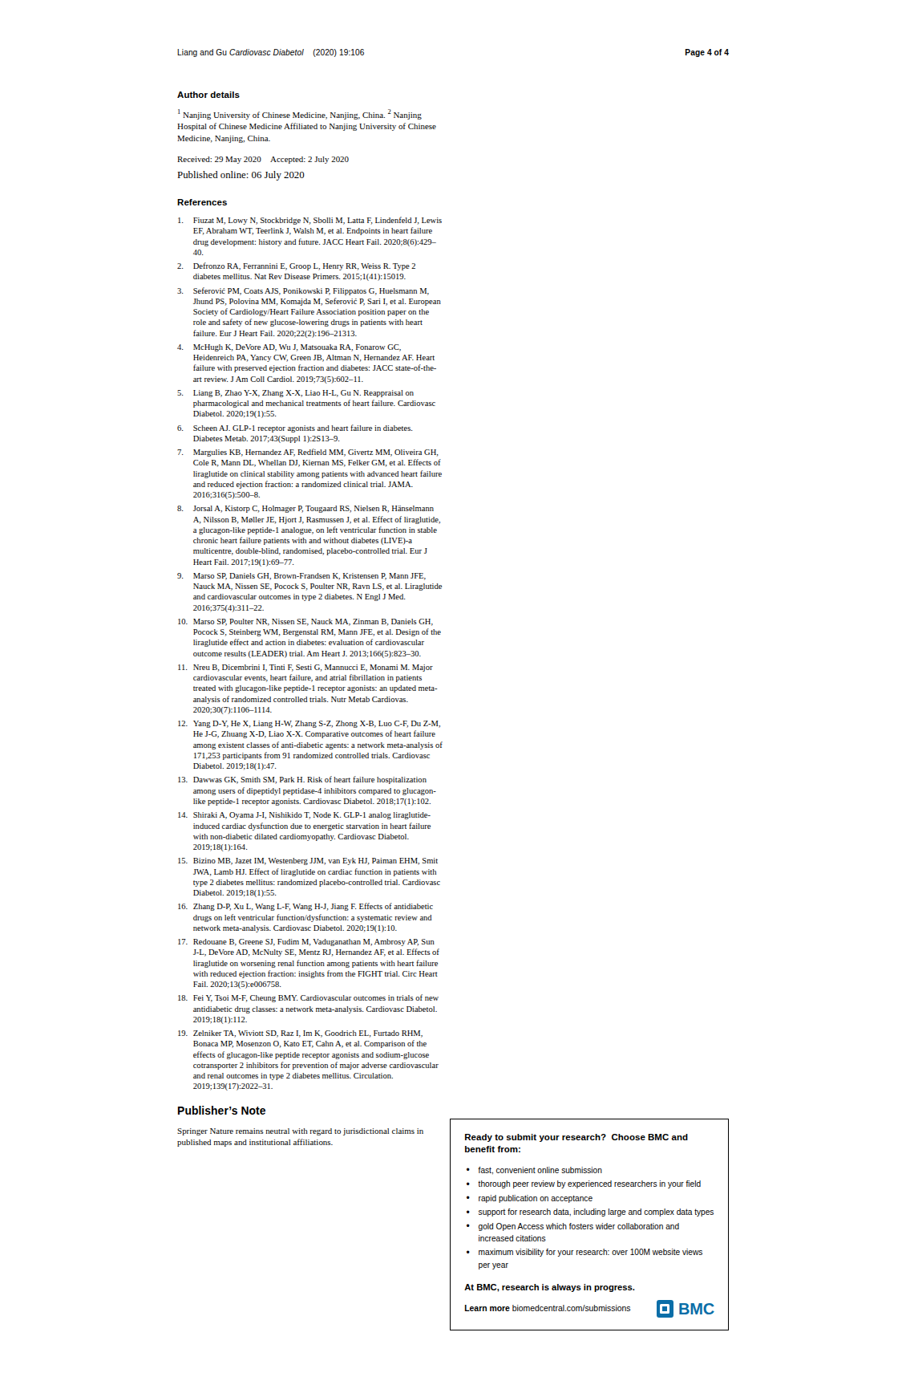Liang and Gu Cardiovasc Diabetol (2020) 19:106
Page 4 of 4
Author details
1 Nanjing University of Chinese Medicine, Nanjing, China. 2 Nanjing Hospital of Chinese Medicine Affiliated to Nanjing University of Chinese Medicine, Nanjing, China.
Received: 29 May 2020 Accepted: 2 July 2020
Published online: 06 July 2020
References
Fiuzat M, Lowy N, Stockbridge N, Sbolli M, Latta F, Lindenfeld J, Lewis EF, Abraham WT, Teerlink J, Walsh M, et al. Endpoints in heart failure drug development: history and future. JACC Heart Fail. 2020;8(6):429–40.
Defronzo RA, Ferrannini E, Groop L, Henry RR, Weiss R. Type 2 diabetes mellitus. Nat Rev Disease Primers. 2015;1(41):15019.
Seferović PM, Coats AJS, Ponikowski P, Filippatos G, Huelsmann M, Jhund PS, Polovina MM, Komajda M, Seferović P, Sari I, et al. European Society of Cardiology/Heart Failure Association position paper on the role and safety of new glucose-lowering drugs in patients with heart failure. Eur J Heart Fail. 2020;22(2):196–21313.
McHugh K, DeVore AD, Wu J, Matsouaka RA, Fonarow GC, Heidenreich PA, Yancy CW, Green JB, Altman N, Hernandez AF. Heart failure with preserved ejection fraction and diabetes: JACC state-of-the-art review. J Am Coll Cardiol. 2019;73(5):602–11.
Liang B, Zhao Y-X, Zhang X-X, Liao H-L, Gu N. Reappraisal on pharmacological and mechanical treatments of heart failure. Cardiovasc Diabetol. 2020;19(1):55.
Scheen AJ. GLP-1 receptor agonists and heart failure in diabetes. Diabetes Metab. 2017;43(Suppl 1):2S13–9.
Margulies KB, Hernandez AF, Redfield MM, Givertz MM, Oliveira GH, Cole R, Mann DL, Whellan DJ, Kiernan MS, Felker GM, et al. Effects of liraglutide on clinical stability among patients with advanced heart failure and reduced ejection fraction: a randomized clinical trial. JAMA. 2016;316(5):500–8.
Jorsal A, Kistorp C, Holmager P, Tougaard RS, Nielsen R, Hänselmann A, Nilsson B, Møller JE, Hjort J, Rasmussen J, et al. Effect of liraglutide, a glucagon-like peptide-1 analogue, on left ventricular function in stable chronic heart failure patients with and without diabetes (LIVE)-a multicentre, double-blind, randomised, placebo-controlled trial. Eur J Heart Fail. 2017;19(1):69–77.
Marso SP, Daniels GH, Brown-Frandsen K, Kristensen P, Mann JFE, Nauck MA, Nissen SE, Pocock S, Poulter NR, Ravn LS, et al. Liraglutide and cardiovascular outcomes in type 2 diabetes. N Engl J Med. 2016;375(4):311–22.
Marso SP, Poulter NR, Nissen SE, Nauck MA, Zinman B, Daniels GH, Pocock S, Steinberg WM, Bergenstal RM, Mann JFE, et al. Design of the liraglutide effect and action in diabetes: evaluation of cardiovascular outcome results (LEADER) trial. Am Heart J. 2013;166(5):823–30.
Nreu B, Dicembrini I, Tinti F, Sesti G, Mannucci E, Monami M. Major cardiovascular events, heart failure, and atrial fibrillation in patients treated with glucagon-like peptide-1 receptor agonists: an updated meta-analysis of randomized controlled trials. Nutr Metab Cardiovas. 2020;30(7):1106–1114.
Yang D-Y, He X, Liang H-W, Zhang S-Z, Zhong X-B, Luo C-F, Du Z-M, He J-G, Zhuang X-D, Liao X-X. Comparative outcomes of heart failure among existent classes of anti-diabetic agents: a network meta-analysis of 171,253 participants from 91 randomized controlled trials. Cardiovasc Diabetol. 2019;18(1):47.
Dawwas GK, Smith SM, Park H. Risk of heart failure hospitalization among users of dipeptidyl peptidase-4 inhibitors compared to glucagon-like peptide-1 receptor agonists. Cardiovasc Diabetol. 2018;17(1):102.
Shiraki A, Oyama J-I, Nishikido T, Node K. GLP-1 analog liraglutide-induced cardiac dysfunction due to energetic starvation in heart failure with non-diabetic dilated cardiomyopathy. Cardiovasc Diabetol. 2019;18(1):164.
Bizino MB, Jazet IM, Westenberg JJM, van Eyk HJ, Paiman EHM, Smit JWA, Lamb HJ. Effect of liraglutide on cardiac function in patients with type 2 diabetes mellitus: randomized placebo-controlled trial. Cardiovasc Diabetol. 2019;18(1):55.
Zhang D-P, Xu L, Wang L-F, Wang H-J, Jiang F. Effects of antidiabetic drugs on left ventricular function/dysfunction: a systematic review and network meta-analysis. Cardiovasc Diabetol. 2020;19(1):10.
Redouane B, Greene SJ, Fudim M, Vaduganathan M, Ambrosy AP, Sun J-L, DeVore AD, McNulty SE, Mentz RJ, Hernandez AF, et al. Effects of liraglutide on worsening renal function among patients with heart failure with reduced ejection fraction: insights from the FIGHT trial. Circ Heart Fail. 2020;13(5):e006758.
Fei Y, Tsoi M-F, Cheung BMY. Cardiovascular outcomes in trials of new antidiabetic drug classes: a network meta-analysis. Cardiovasc Diabetol. 2019;18(1):112.
Zelniker TA, Wiviott SD, Raz I, Im K, Goodrich EL, Furtado RHM, Bonaca MP, Mosenzon O, Kato ET, Cahn A, et al. Comparison of the effects of glucagon-like peptide receptor agonists and sodium-glucose cotransporter 2 inhibitors for prevention of major adverse cardiovascular and renal outcomes in type 2 diabetes mellitus. Circulation. 2019;139(17):2022–31.
Publisher’s Note
Springer Nature remains neutral with regard to jurisdictional claims in published maps and institutional affiliations.
Ready to submit your research? Choose BMC and benefit from:
fast, convenient online submission
thorough peer review by experienced researchers in your field
rapid publication on acceptance
support for research data, including large and complex data types
gold Open Access which fosters wider collaboration and increased citations
maximum visibility for your research: over 100M website views per year
At BMC, research is always in progress.
Learn more biomedcentral.com/submissions
BMC